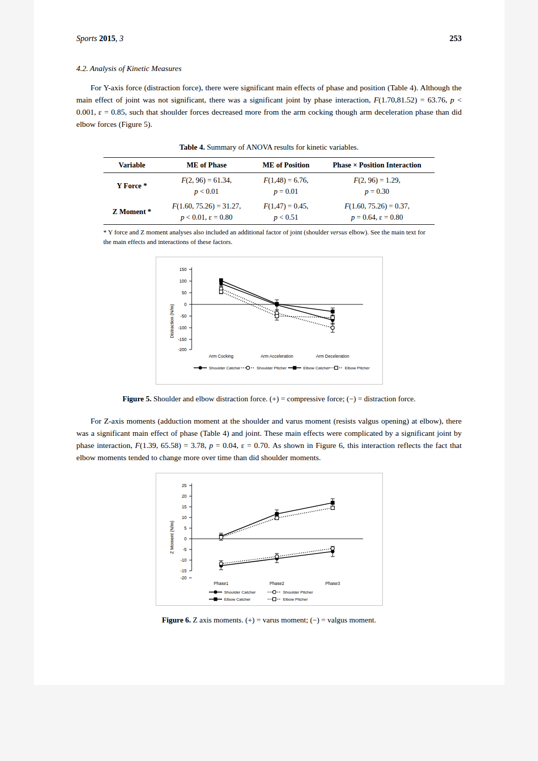Sports 2015, 3
253
4.2. Analysis of Kinetic Measures
For Y-axis force (distraction force), there were significant main effects of phase and position (Table 4). Although the main effect of joint was not significant, there was a significant joint by phase interaction, F(1.70,81.52) = 63.76, p < 0.001, ε = 0.85, such that shoulder forces decreased more from the arm cocking though arm deceleration phase than did elbow forces (Figure 5).
Table 4. Summary of ANOVA results for kinetic variables.
| Variable | ME of Phase | ME of Position | Phase × Position Interaction |
| --- | --- | --- | --- |
| Y Force * | F (2, 96) = 61.34, p < 0.01 | F (1,48) = 6.76, p = 0.01 | F (2, 96) = 1.29, p = 0.30 |
| Z Moment * | F (1.60, 75.26) = 31.27, p < 0.01, ε = 0.80 | F (1,47) = 0.45, p < 0.51 | F (1.60, 75.26) = 0.37, p = 0.64, ε = 0.80 |
* Y force and Z moment analyses also included an additional factor of joint (shoulder versus elbow). See the main text for the main effects and interactions of these factors.
150 100 50 0 -50 -100 -150 -200 Distraction (N/m) Arm Cocking Arm Acceleration Arm Deceleration Shoulder Catcher Shoulder Pitcher Elbow Catcher Elbow Pitcher
Figure 5. Shoulder and elbow distraction force. (+) = compressive force; (−) = distraction force.
For Z-axis moments (adduction moment at the shoulder and varus moment (resists valgus opening) at elbow), there was a significant main effect of phase (Table 4) and joint. These main effects were complicated by a significant joint by phase interaction, F(1.39, 65.58) = 3.78, p = 0.04, ε = 0.70. As shown in Figure 6, this interaction reflects the fact that elbow moments tended to change more over time than did shoulder moments.
25 20 15 10 5 0 -5 -10 -15 -20 Z Moment (N/m) Phase1 Phase2 Phase3 Shoulder Catcher Shoulder Pitcher Elbow Catcher Elbow Pitcher
Figure 6. Z axis moments. (+) = varus moment; (−) = valgus moment.